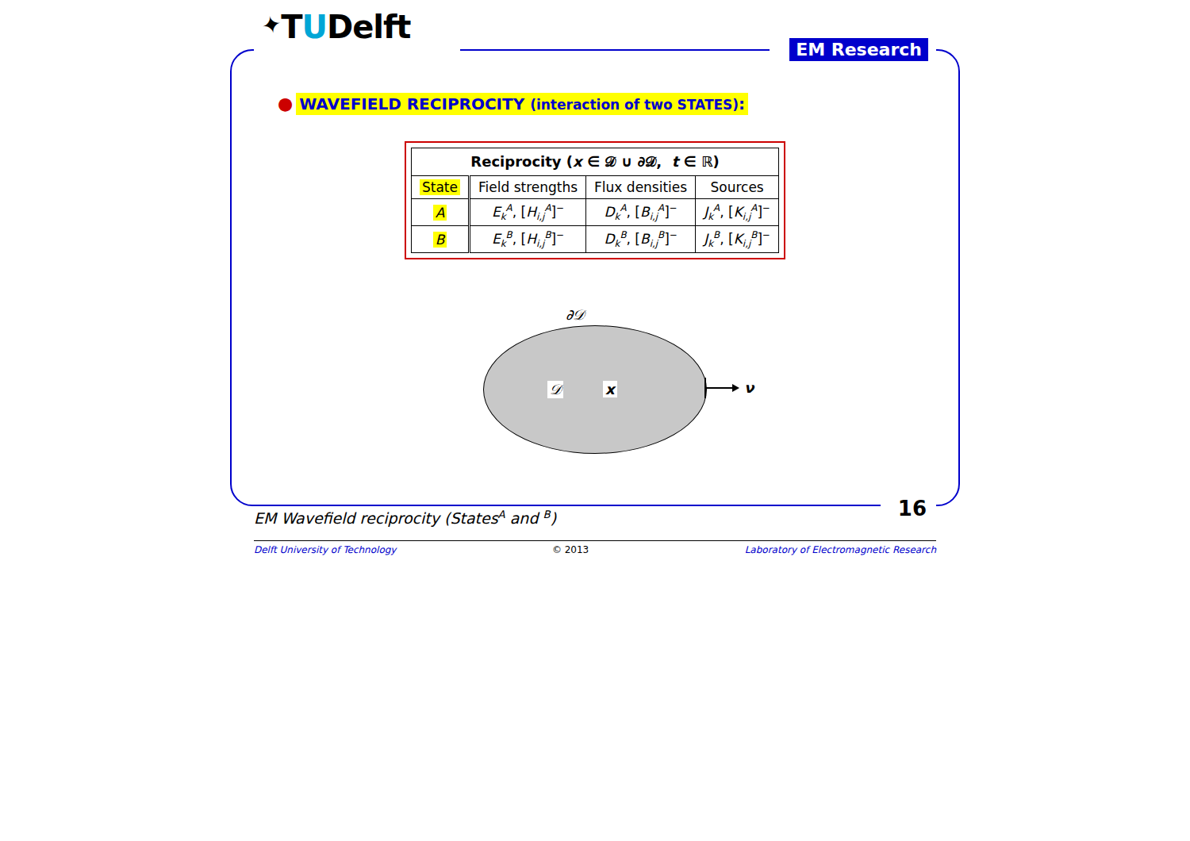✦TUDelft
EM Research
●WAVEFIELD RECIPROCITY (interaction of two STATES):
| Reciprocity ( x ∈ 𝒟 ∪ ∂𝒟, t ∈ ℝ) |
| --- |
| State | Field strengths | Flux densities | Sources |
| A | E k A , [ H i,j A ] − | D k A , [ B i,j A ] − | J k A , [ K i,j A ] − |
| B | E k B , [ H i,j B ] − | D k B , [ B i,j B ] − | J k B , [ K i,j B ] − |
∂𝒟
𝒟
x
ν
16
EM Wavefield reciprocity (StatesA and B)
Delft University of Technology © 2013 Laboratory of Electromagnetic Research